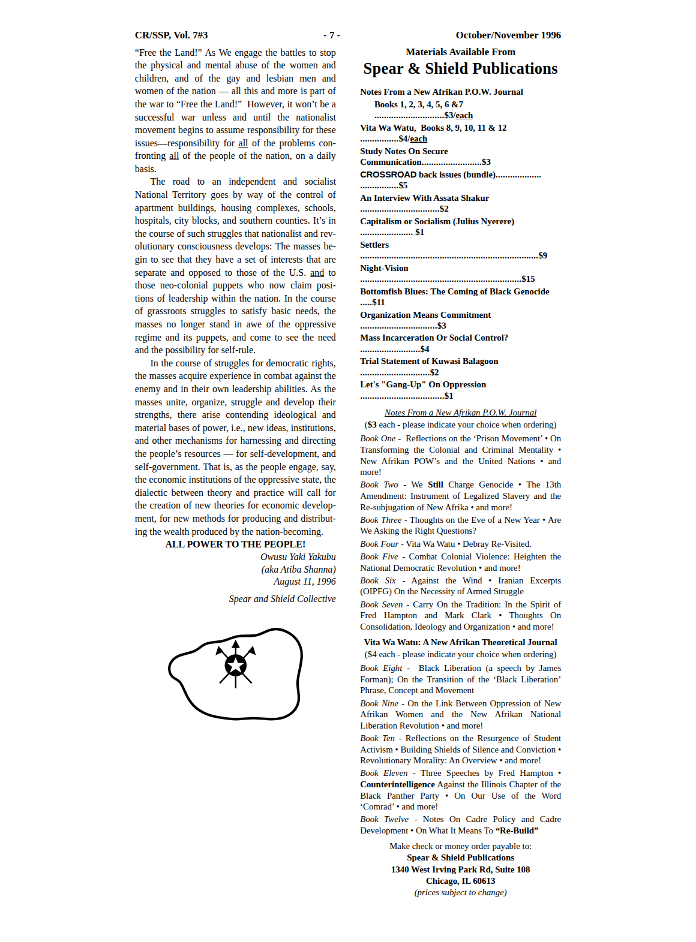CR/SSP, Vol. 7#3
- 7 -
October/November 1996
“Free the Land!” As We engage the battles to stop the physical and mental abuse of the women and children, and of the gay and lesbian men and women of the nation — all this and more is part of the war to “Free the Land!” However, it won’t be a successful war unless and until the nationalist movement begins to assume responsibility for these issues—responsibility for all of the problems confronting all of the people of the nation, on a daily basis.
The road to an independent and socialist National Territory goes by way of the control of apartment buildings, housing complexes, schools, hospitals, city blocks, and southern counties. It’s in the course of such struggles that nationalist and revolutionary consciousness develops: The masses begin to see that they have a set of interests that are separate and opposed to those of the U.S. and to those neo-colonial puppets who now claim positions of leadership within the nation. In the course of grassroots struggles to satisfy basic needs, the masses no longer stand in awe of the oppressive regime and its puppets, and come to see the need and the possibility for self-rule.
In the course of struggles for democratic rights, the masses acquire experience in combat against the enemy and in their own leadership abilities. As the masses unite, organize, struggle and develop their strengths, there arise contending ideological and material bases of power, i.e., new ideas, institutions, and other mechanisms for harnessing and directing the people’s resources — for self-development, and self-government. That is, as the people engage, say, the economic institutions of the oppressive state, the dialectic between theory and practice will call for the creation of new theories for economic development, for new methods for producing and distributing the wealth produced by the nation-becoming.
ALL POWER TO THE PEOPLE!
Owusu Yaki Yakubu
(aka Atiba Shanna)
August 11, 1996
Spear and Shield Collective
Materials Available From Spear & Shield Publications
Notes From a New Afrikan P.O.W. Journal
Books 1, 2, 3, 4, 5, 6 &7 .............................$3/each
Vita Wa Watu, Books 8, 9, 10, 11 & 12 ................$4/each
Study Notes On Secure Communication.........................$3
CROSSROAD back issues (bundle)................... ................$5
An Interview With Assata Shakur .................................$2
Capitalism or Socialism (Julius Nyerere) ...................... $1
Settlers ..........................................................................$9
Night-Vision ...................................................................$15
Bottomfish Blues: The Coming of Black Genocide .....$11
Organization Means Commitment ................................$3
Mass Incarceration Or Social Control? .........................$4
Trial Statement of Kuwasi Balagoon .............................$2
Let's "Gang-Up" On Oppression ...................................$1
Notes From a New Afrikan P.O.W. Journal
($3 each - please indicate your choice when ordering)
Book One - Reflections on the ‘Prison Movement’ • On Transforming the Colonial and Criminal Mentality • New Afrikan POW’s and the United Nations • and more!
Book Two - We Still Charge Genocide • The 13th Amendment: Instrument of Legalized Slavery and the Re-subjugation of New Afrika • and more!
Book Three - Thoughts on the Eve of a New Year • Are We Asking the Right Questions?
Book Four - Vita Wa Watu • Debray Re-Visited.
Book Five - Combat Colonial Violence: Heighten the National Democratic Revolution • and more!
Book Six - Against the Wind • Iranian Excerpts (OIPFG) On the Necessity of Armed Struggle
Book Seven - Carry On the Tradition: In the Spirit of Fred Hampton and Mark Clark • Thoughts On Consolidation, Ideology and Organization • and more!
Vita Wa Watu: A New Afrikan Theoretical Journal
($4 each - please indicate your choice when ordering)
Book Eight - Black Liberation (a speech by James Forman); On the Transition of the ‘Black Liberation’ Phrase, Concept and Movement
Book Nine - On the Link Between Oppression of New Afrikan Women and the New Afrikan National Liberation Revolution • and more!
Book Ten - Reflections on the Resurgence of Student Activism • Building Shields of Silence and Conviction • Revolutionary Morality: An Overview • and more!
Book Eleven - Three Speeches by Fred Hampton • Counterintelligence Against the Illinois Chapter of the Black Panther Party • On Our Use of the Word ‘Comrad’ • and more!
Book Twelve - Notes On Cadre Policy and Cadre Development • On What It Means To “Re-Build”
Make check or money order payable to:
Spear & Shield Publications
1340 West Irving Park Rd, Suite 108
Chicago, IL 60613
(prices subject to change)